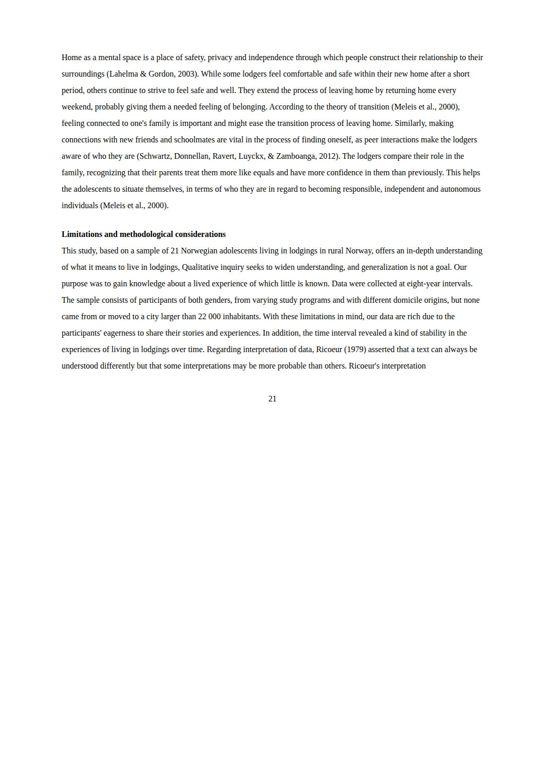Home as a mental space is a place of safety, privacy and independence through which people construct their relationship to their surroundings (Lahelma & Gordon, 2003). While some lodgers feel comfortable and safe within their new home after a short period, others continue to strive to feel safe and well. They extend the process of leaving home by returning home every weekend, probably giving them a needed feeling of belonging. According to the theory of transition (Meleis et al., 2000), feeling connected to one's family is important and might ease the transition process of leaving home. Similarly, making connections with new friends and schoolmates are vital in the process of finding oneself, as peer interactions make the lodgers aware of who they are (Schwartz, Donnellan, Ravert, Luyckx, & Zamboanga, 2012). The lodgers compare their role in the family, recognizing that their parents treat them more like equals and have more confidence in them than previously. This helps the adolescents to situate themselves, in terms of who they are in regard to becoming responsible, independent and autonomous individuals (Meleis et al., 2000).
Limitations and methodological considerations
This study, based on a sample of 21 Norwegian adolescents living in lodgings in rural Norway, offers an in-depth understanding of what it means to live in lodgings, Qualitative inquiry seeks to widen understanding, and generalization is not a goal. Our purpose was to gain knowledge about a lived experience of which little is known. Data were collected at eight-year intervals. The sample consists of participants of both genders, from varying study programs and with different domicile origins, but none came from or moved to a city larger than 22 000 inhabitants. With these limitations in mind, our data are rich due to the participants' eagerness to share their stories and experiences. In addition, the time interval revealed a kind of stability in the experiences of living in lodgings over time. Regarding interpretation of data, Ricoeur (1979) asserted that a text can always be understood differently but that some interpretations may be more probable than others. Ricoeur's interpretation
21